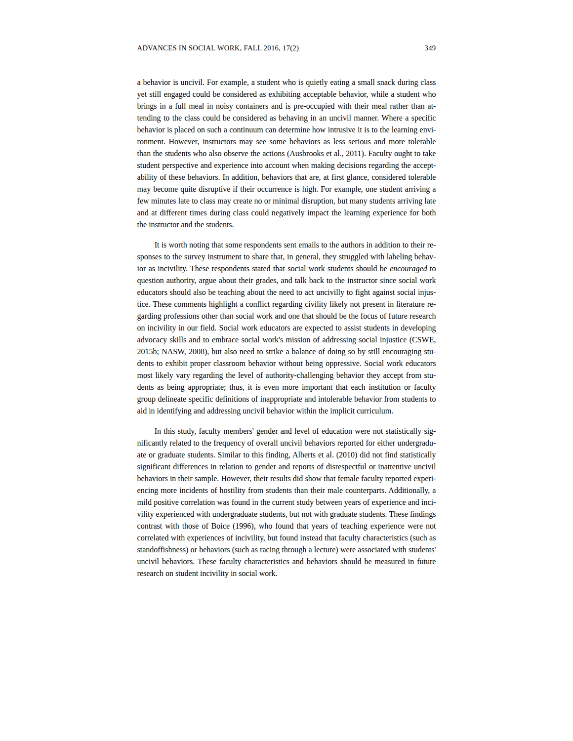Advances in Social Work, Fall 2016, 17(2) 349
a behavior is uncivil. For example, a student who is quietly eating a small snack during class yet still engaged could be considered as exhibiting acceptable behavior, while a student who brings in a full meal in noisy containers and is pre-occupied with their meal rather than attending to the class could be considered as behaving in an uncivil manner. Where a specific behavior is placed on such a continuum can determine how intrusive it is to the learning environment. However, instructors may see some behaviors as less serious and more tolerable than the students who also observe the actions (Ausbrooks et al., 2011). Faculty ought to take student perspective and experience into account when making decisions regarding the acceptability of these behaviors. In addition, behaviors that are, at first glance, considered tolerable may become quite disruptive if their occurrence is high. For example, one student arriving a few minutes late to class may create no or minimal disruption, but many students arriving late and at different times during class could negatively impact the learning experience for both the instructor and the students.
It is worth noting that some respondents sent emails to the authors in addition to their responses to the survey instrument to share that, in general, they struggled with labeling behavior as incivility. These respondents stated that social work students should be encouraged to question authority, argue about their grades, and talk back to the instructor since social work educators should also be teaching about the need to act uncivilly to fight against social injustice. These comments highlight a conflict regarding civility likely not present in literature regarding professions other than social work and one that should be the focus of future research on incivility in our field. Social work educators are expected to assist students in developing advocacy skills and to embrace social work's mission of addressing social injustice (CSWE, 2015b; NASW, 2008), but also need to strike a balance of doing so by still encouraging students to exhibit proper classroom behavior without being oppressive. Social work educators most likely vary regarding the level of authority-challenging behavior they accept from students as being appropriate; thus, it is even more important that each institution or faculty group delineate specific definitions of inappropriate and intolerable behavior from students to aid in identifying and addressing uncivil behavior within the implicit curriculum.
In this study, faculty members' gender and level of education were not statistically significantly related to the frequency of overall uncivil behaviors reported for either undergraduate or graduate students. Similar to this finding, Alberts et al. (2010) did not find statistically significant differences in relation to gender and reports of disrespectful or inattentive uncivil behaviors in their sample. However, their results did show that female faculty reported experiencing more incidents of hostility from students than their male counterparts. Additionally, a mild positive correlation was found in the current study between years of experience and incivility experienced with undergraduate students, but not with graduate students. These findings contrast with those of Boice (1996), who found that years of teaching experience were not correlated with experiences of incivility, but found instead that faculty characteristics (such as standoffishness) or behaviors (such as racing through a lecture) were associated with students' uncivil behaviors. These faculty characteristics and behaviors should be measured in future research on student incivility in social work.